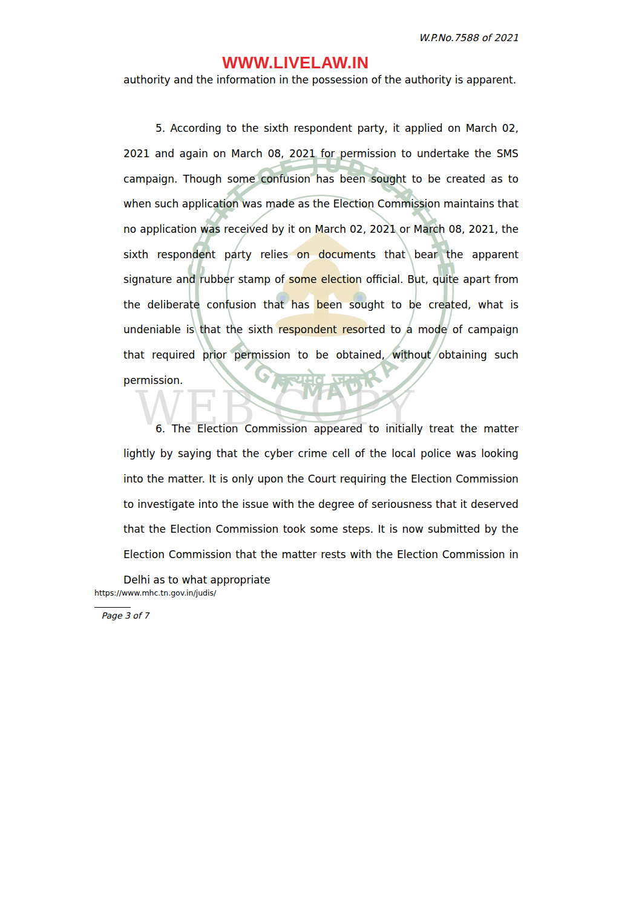COURT OF JUDICATURE HIGH MADRAS सत्यमेव जयते
WEB COPY
WWW.LIVELAW.IN
W.P.No.7588 of 2021
authority and the information in the possession of the authority is apparent.
5. According to the sixth respondent party, it applied on March 02, 2021 and again on March 08, 2021 for permission to undertake the SMS campaign. Though some confusion has been sought to be created as to when such application was made as the Election Commission maintains that no application was received by it on March 02, 2021 or March 08, 2021, the sixth respondent party relies on documents that bear the apparent signature and rubber stamp of some election official. But, quite apart from the deliberate confusion that has been sought to be created, what is undeniable is that the sixth respondent resorted to a mode of campaign that required prior permission to be obtained, without obtaining such permission.
6. The Election Commission appeared to initially treat the matter lightly by saying that the cyber crime cell of the local police was looking into the matter. It is only upon the Court requiring the Election Commission to investigate into the issue with the degree of seriousness that it deserved that the Election Commission took some steps. It is now submitted by the Election Commission that the matter rests with the Election Commission in Delhi as to what appropriate
https://www.mhc.tn.gov.in/judis/
Page 3 of 7